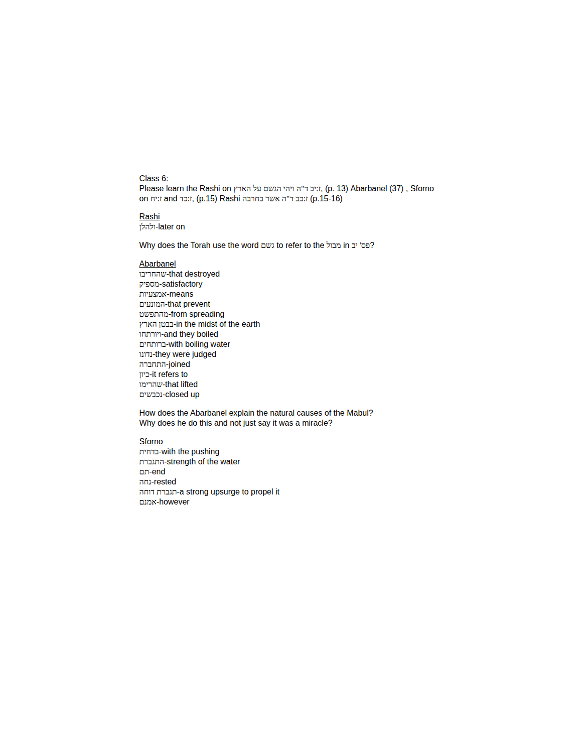Class 6:
Please learn the Rashi on ויהי הגשם על הארץ ז:יב ד"ה, (p. 13) Abarbanel (37) , Sforno on ז:יח and ז:כד, (p.15) Rashi ז:כב ד"ה אשר בחרבה (p.15-16)
Rashi
ולהלן-later on
Why does the Torah use the word גשם to refer to the מבול in פס' יב?
Abarbanel
שהחריבו-that destroyed
מספיק-satisfactory
אמצעיות-means
המונעים-that prevent
מהתפשט-from spreading
בבטן הארץ-in the midst of the earth
ויורתחו-and they boiled
ברותחים-with boiling water
נדונו-they were judged
התחברה-joined
כיון-it refers to
שהרימו-that lifted
נכבשים-closed up
How does the Abarbanel explain the natural causes of the Mabul?
Why does he do this and not just say it was a miracle?
Sforno
בדחית-with the pushing
התגברת-strength of the water
תם-end
נחה-rested
תגברת דוחה-a strong upsurge to propel it
אמנם-however